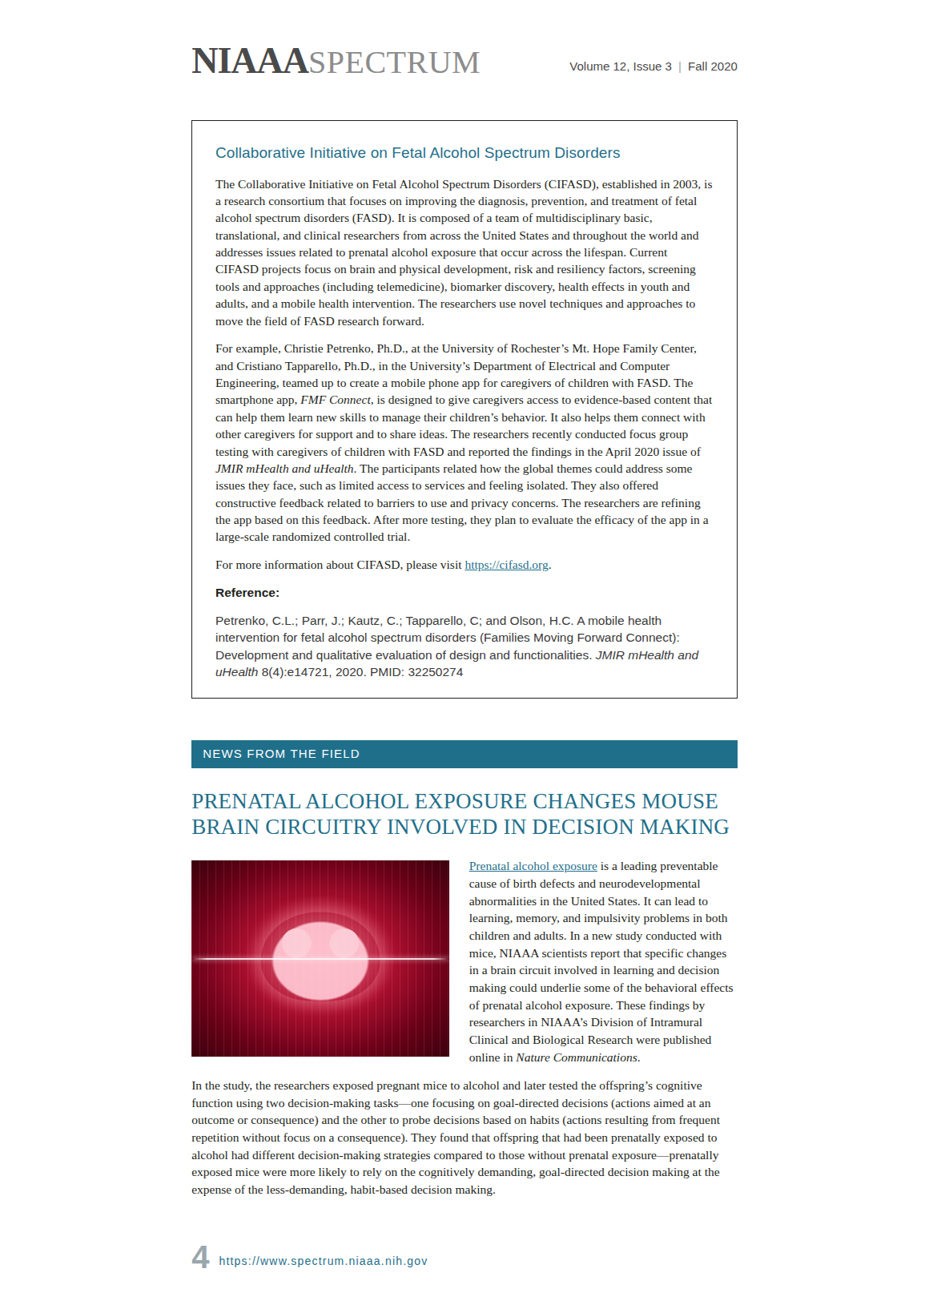NIAAA SPECTRUM
Volume 12, Issue 3 | Fall 2020
Collaborative Initiative on Fetal Alcohol Spectrum Disorders
The Collaborative Initiative on Fetal Alcohol Spectrum Disorders (CIFASD), established in 2003, is a research consortium that focuses on improving the diagnosis, prevention, and treatment of fetal alcohol spectrum disorders (FASD). It is composed of a team of multidisciplinary basic, translational, and clinical researchers from across the United States and throughout the world and addresses issues related to prenatal alcohol exposure that occur across the lifespan. Current CIFASD projects focus on brain and physical development, risk and resiliency factors, screening tools and approaches (including telemedicine), biomarker discovery, health effects in youth and adults, and a mobile health intervention. The researchers use novel techniques and approaches to move the field of FASD research forward.
For example, Christie Petrenko, Ph.D., at the University of Rochester’s Mt. Hope Family Center, and Cristiano Tapparello, Ph.D., in the University’s Department of Electrical and Computer Engineering, teamed up to create a mobile phone app for caregivers of children with FASD. The smartphone app, FMF Connect, is designed to give caregivers access to evidence-based content that can help them learn new skills to manage their children’s behavior. It also helps them connect with other caregivers for support and to share ideas. The researchers recently conducted focus group testing with caregivers of children with FASD and reported the findings in the April 2020 issue of JMIR mHealth and uHealth. The participants related how the global themes could address some issues they face, such as limited access to services and feeling isolated. They also offered constructive feedback related to barriers to use and privacy concerns. The researchers are refining the app based on this feedback. After more testing, they plan to evaluate the efficacy of the app in a large-scale randomized controlled trial.
For more information about CIFASD, please visit https://cifasd.org.
Reference:
Petrenko, C.L.; Parr, J.; Kautz, C.; Tapparello, C; and Olson, H.C. A mobile health intervention for fetal alcohol spectrum disorders (Families Moving Forward Connect): Development and qualitative evaluation of design and functionalities. JMIR mHealth and uHealth 8(4):e14721, 2020. PMID: 32250274
News from the Field
Prenatal Alcohol Exposure Changes Mouse Brain Circuitry Involved in Decision Making
Prenatal alcohol exposure is a leading preventable cause of birth defects and neurodevelopmental abnormalities in the United States. It can lead to learning, memory, and impulsivity problems in both children and adults. In a new study conducted with mice, NIAAA scientists report that specific changes in a brain circuit involved in learning and decision making could underlie some of the behavioral effects of prenatal alcohol exposure. These findings by researchers in NIAAA’s Division of Intramural Clinical and Biological Research were published online in Nature Communications.
In the study, the researchers exposed pregnant mice to alcohol and later tested the offspring’s cognitive function using two decision-making tasks—one focusing on goal-directed decisions (actions aimed at an outcome or consequence) and the other to probe decisions based on habits (actions resulting from frequent repetition without focus on a consequence). They found that offspring that had been prenatally exposed to alcohol had different decision-making strategies compared to those without prenatal exposure—prenatally exposed mice were more likely to rely on the cognitively demanding, goal-directed decision making at the expense of the less-demanding, habit-based decision making.
4
https://www.spectrum.niaaa.nih.gov